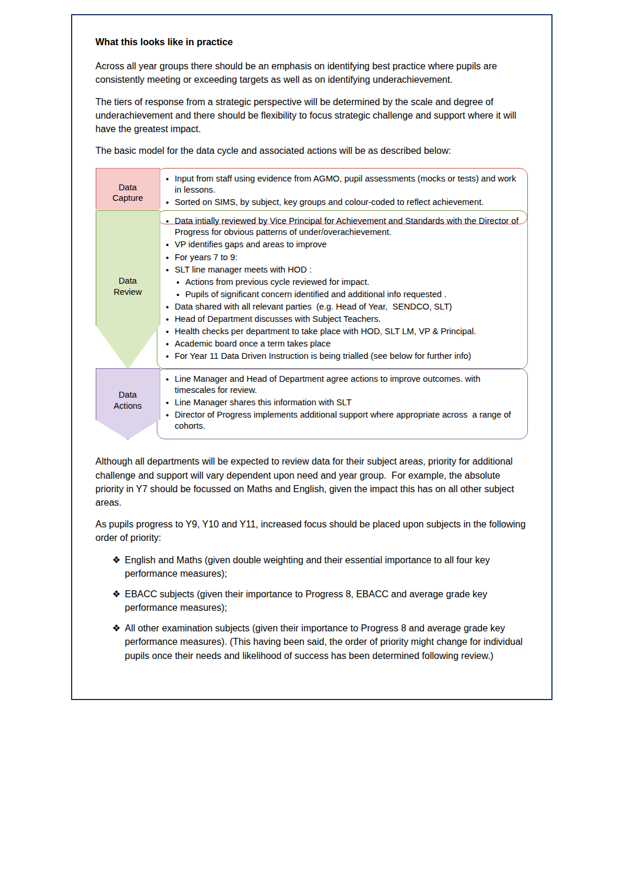What this looks like in practice
Across all year groups there should be an emphasis on identifying best practice where pupils are consistently meeting or exceeding targets as well as on identifying underachievement.
The tiers of response from a strategic perspective will be determined by the scale and degree of underachievement and there should be flexibility to focus strategic challenge and support where it will have the greatest impact.
The basic model for the data cycle and associated actions will be as described below:
Data
Capture
Input from staff using evidence from AGMO, pupil assessments (mocks or tests) and work in lessons.
Sorted on SIMS, by subject, key groups and colour-coded to reflect achievement.
Data
Review
Data intially reviewed by Vice Principal for Achievement and Standards with the Director of Progress for obvious patterns of under/overachievement.
VP identifies gaps and areas to improve
For years 7 to 9:
SLT line manager meets with HOD :
Actions from previous cycle reviewed for impact.
Pupils of significant concern identified and additional info requested .
Data shared with all relevant parties (e.g. Head of Year, SENDCO, SLT)
Head of Department discusses with Subject Teachers.
Health checks per department to take place with HOD, SLT LM, VP & Principal.
Academic board once a term takes place
For Year 11 Data Driven Instruction is being trialled (see below for further info)
Data
Actions
Line Manager and Head of Department agree actions to improve outcomes. with timescales for review.
Line Manager shares this information with SLT
Director of Progress implements additional support where appropriate across a range of cohorts.
Although all departments will be expected to review data for their subject areas, priority for additional challenge and support will vary dependent upon need and year group. For example, the absolute priority in Y7 should be focussed on Maths and English, given the impact this has on all other subject areas.
As pupils progress to Y9, Y10 and Y11, increased focus should be placed upon subjects in the following order of priority:
English and Maths (given double weighting and their essential importance to all four key performance measures);
EBACC subjects (given their importance to Progress 8, EBACC and average grade key performance measures);
All other examination subjects (given their importance to Progress 8 and average grade key performance measures). (This having been said, the order of priority might change for individual pupils once their needs and likelihood of success has been determined following review.)